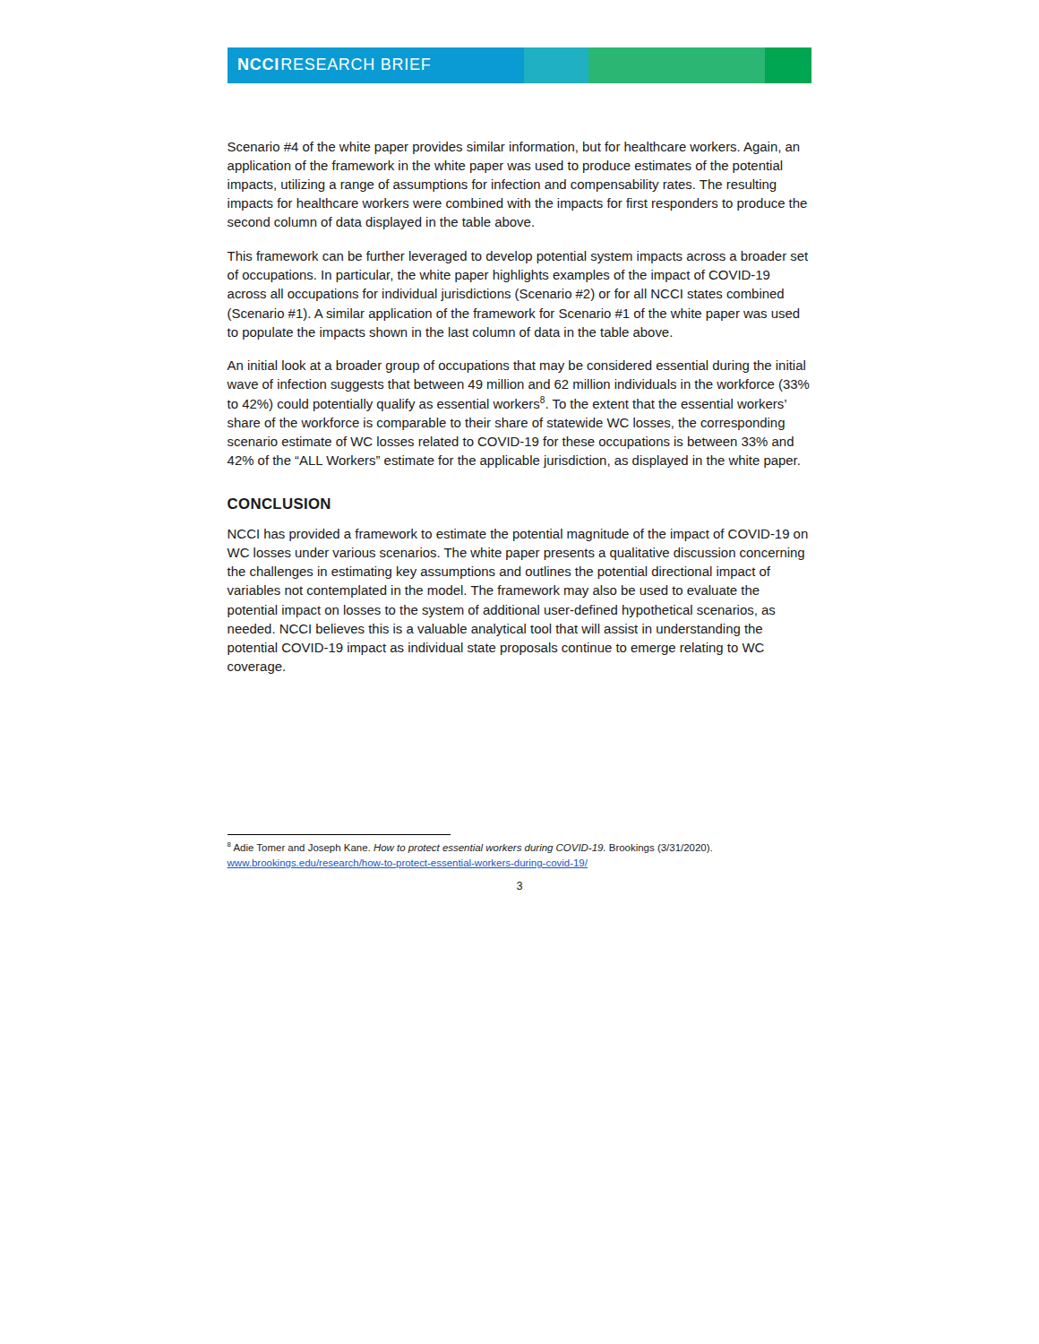NCCI RESEARCH BRIEF
Scenario #4 of the white paper provides similar information, but for healthcare workers. Again, an application of the framework in the white paper was used to produce estimates of the potential impacts, utilizing a range of assumptions for infection and compensability rates. The resulting impacts for healthcare workers were combined with the impacts for first responders to produce the second column of data displayed in the table above.
This framework can be further leveraged to develop potential system impacts across a broader set of occupations. In particular, the white paper highlights examples of the impact of COVID-19 across all occupations for individual jurisdictions (Scenario #2) or for all NCCI states combined (Scenario #1). A similar application of the framework for Scenario #1 of the white paper was used to populate the impacts shown in the last column of data in the table above.
An initial look at a broader group of occupations that may be considered essential during the initial wave of infection suggests that between 49 million and 62 million individuals in the workforce (33% to 42%) could potentially qualify as essential workers8. To the extent that the essential workers’ share of the workforce is comparable to their share of statewide WC losses, the corresponding scenario estimate of WC losses related to COVID-19 for these occupations is between 33% and 42% of the “ALL Workers” estimate for the applicable jurisdiction, as displayed in the white paper.
CONCLUSION
NCCI has provided a framework to estimate the potential magnitude of the impact of COVID-19 on WC losses under various scenarios. The white paper presents a qualitative discussion concerning the challenges in estimating key assumptions and outlines the potential directional impact of variables not contemplated in the model. The framework may also be used to evaluate the potential impact on losses to the system of additional user-defined hypothetical scenarios, as needed. NCCI believes this is a valuable analytical tool that will assist in understanding the potential COVID-19 impact as individual state proposals continue to emerge relating to WC coverage.
8 Adie Tomer and Joseph Kane. How to protect essential workers during COVID-19. Brookings (3/31/2020).
www.brookings.edu/research/how-to-protect-essential-workers-during-covid-19/
3